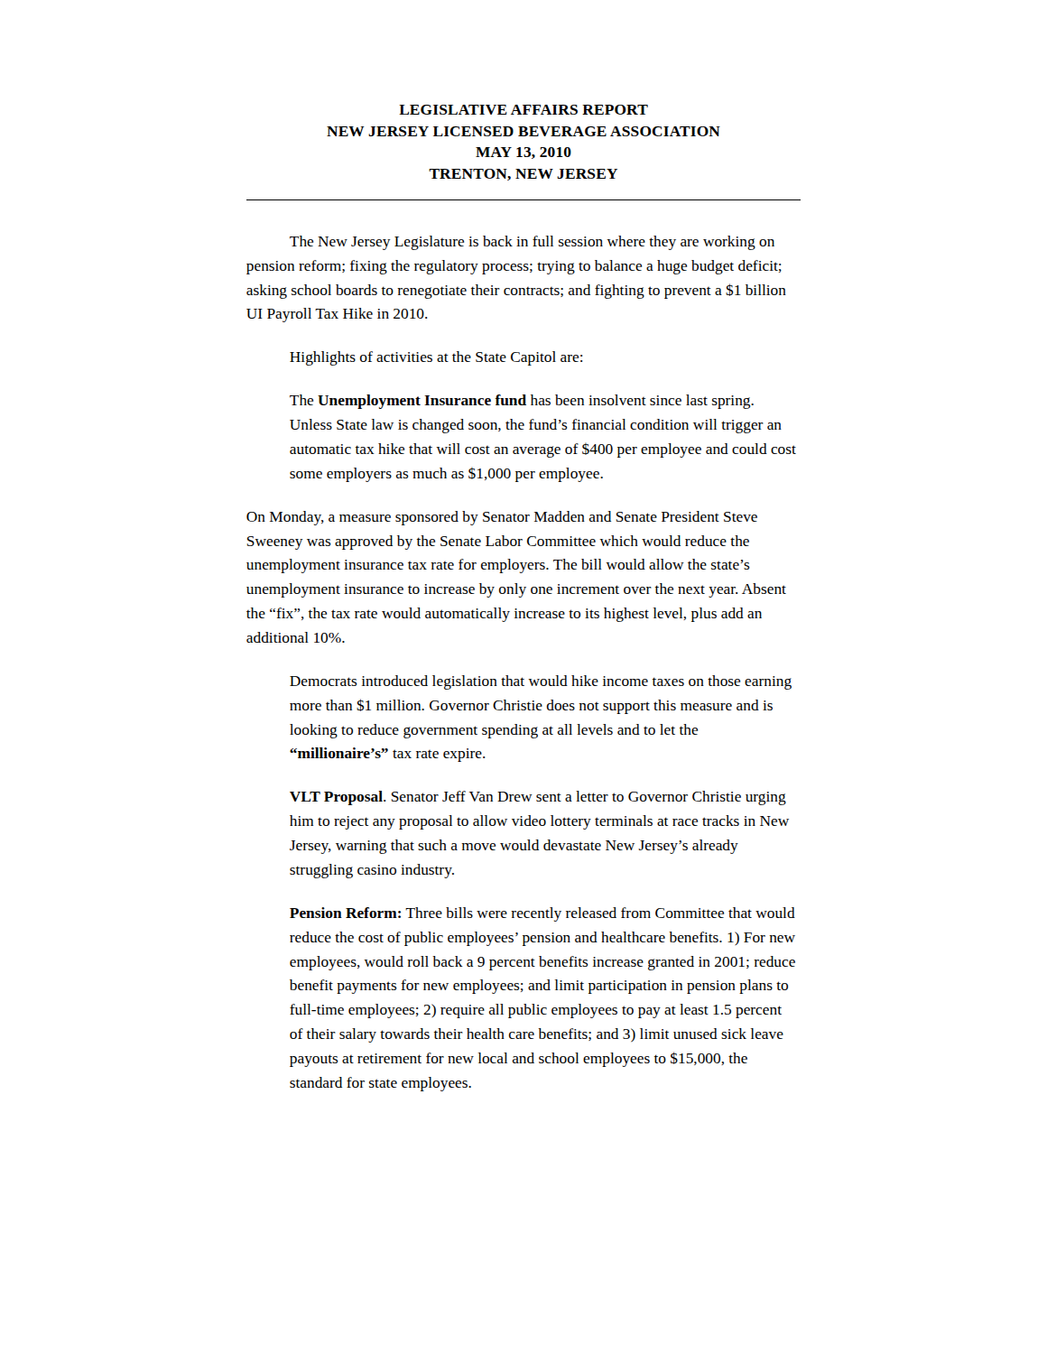LEGISLATIVE AFFAIRS REPORT NEW JERSEY LICENSED BEVERAGE ASSOCIATION MAY 13, 2010 TRENTON, NEW JERSEY
The New Jersey Legislature is back in full session where they are working on pension reform; fixing the regulatory process; trying to balance a huge budget deficit; asking school boards to renegotiate their contracts; and fighting to prevent a $1 billion UI Payroll Tax Hike in 2010.
Highlights of activities at the State Capitol are:
The Unemployment Insurance fund has been insolvent since last spring. Unless State law is changed soon, the fund’s financial condition will trigger an automatic tax hike that will cost an average of $400 per employee and could cost some employers as much as $1,000 per employee.
On Monday, a measure sponsored by Senator Madden and Senate President Steve Sweeney was approved by the Senate Labor Committee which would reduce the unemployment insurance tax rate for employers. The bill would allow the state’s unemployment insurance to increase by only one increment over the next year. Absent the “fix”, the tax rate would automatically increase to its highest level, plus add an additional 10%.
Democrats introduced legislation that would hike income taxes on those earning more than $1 million. Governor Christie does not support this measure and is looking to reduce government spending at all levels and to let the “millionaire’s” tax rate expire.
VLT Proposal. Senator Jeff Van Drew sent a letter to Governor Christie urging him to reject any proposal to allow video lottery terminals at race tracks in New Jersey, warning that such a move would devastate New Jersey’s already struggling casino industry.
Pension Reform: Three bills were recently released from Committee that would reduce the cost of public employees’ pension and healthcare benefits. 1) For new employees, would roll back a 9 percent benefits increase granted in 2001; reduce benefit payments for new employees; and limit participation in pension plans to full-time employees; 2) require all public employees to pay at least 1.5 percent of their salary towards their health care benefits; and 3) limit unused sick leave payouts at retirement for new local and school employees to $15,000, the standard for state employees.